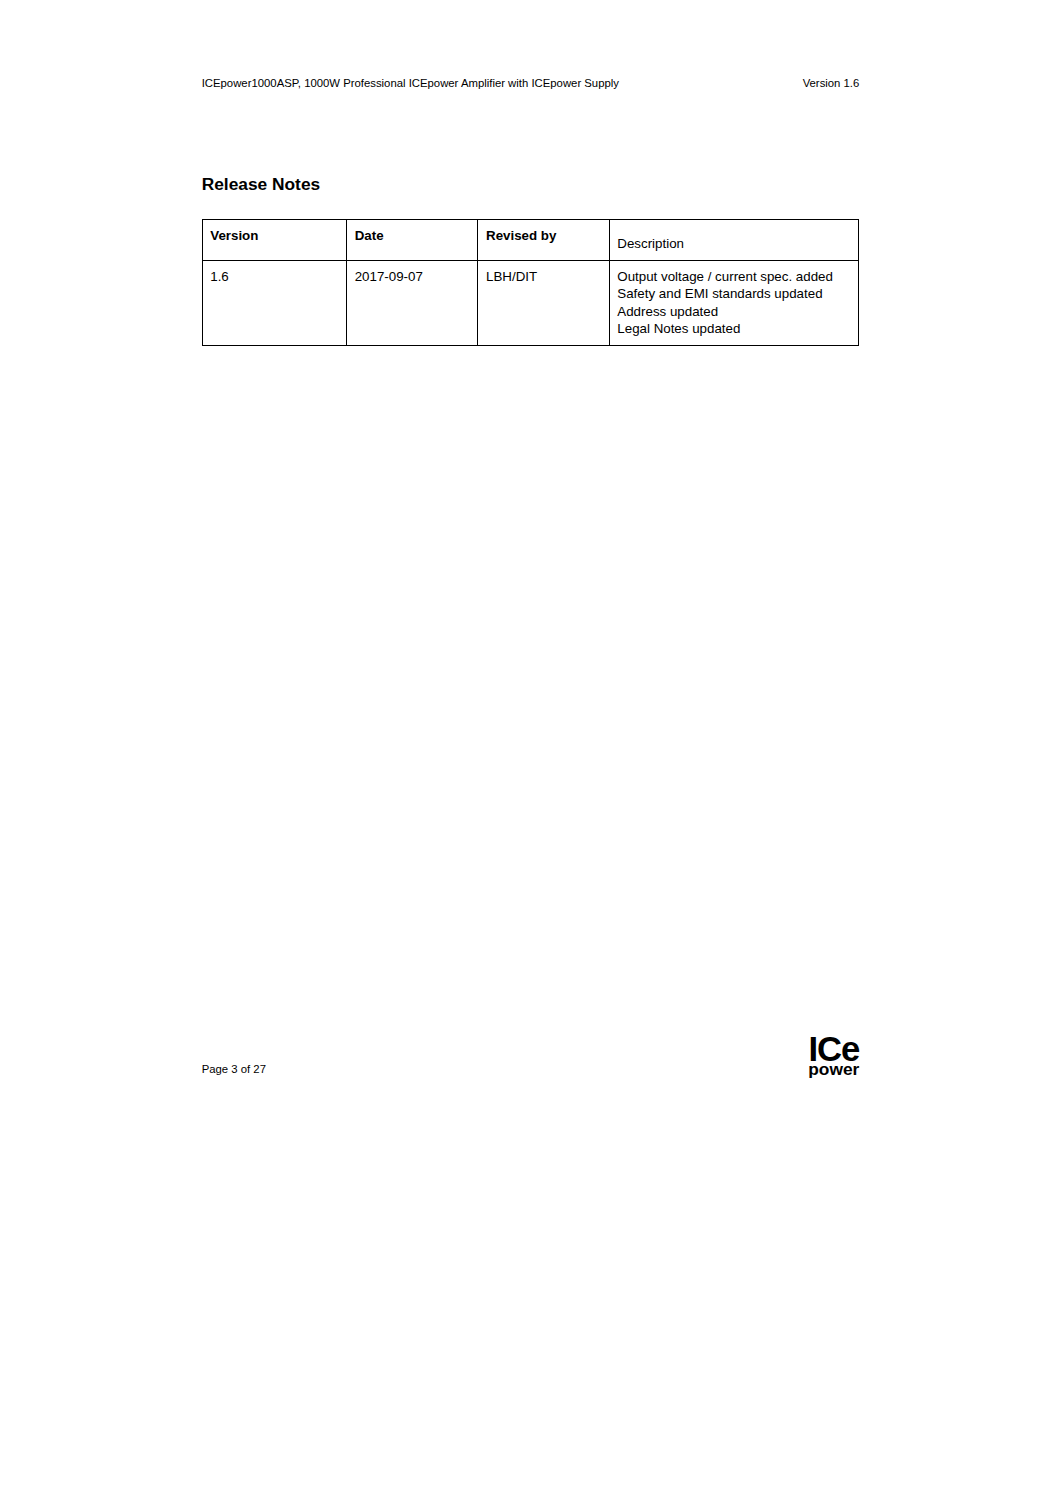ICEpower1000ASP, 1000W Professional ICEpower Amplifier with ICEpower Supply
Version 1.6
Release Notes
| Version | Date | Revised by | Description |
| --- | --- | --- | --- |
| 1.6 | 2017-09-07 | LBH/DIT | Output voltage / current spec. added Safety and EMI standards updated Address updated Legal Notes updated |
Page 3 of 27
ICe power